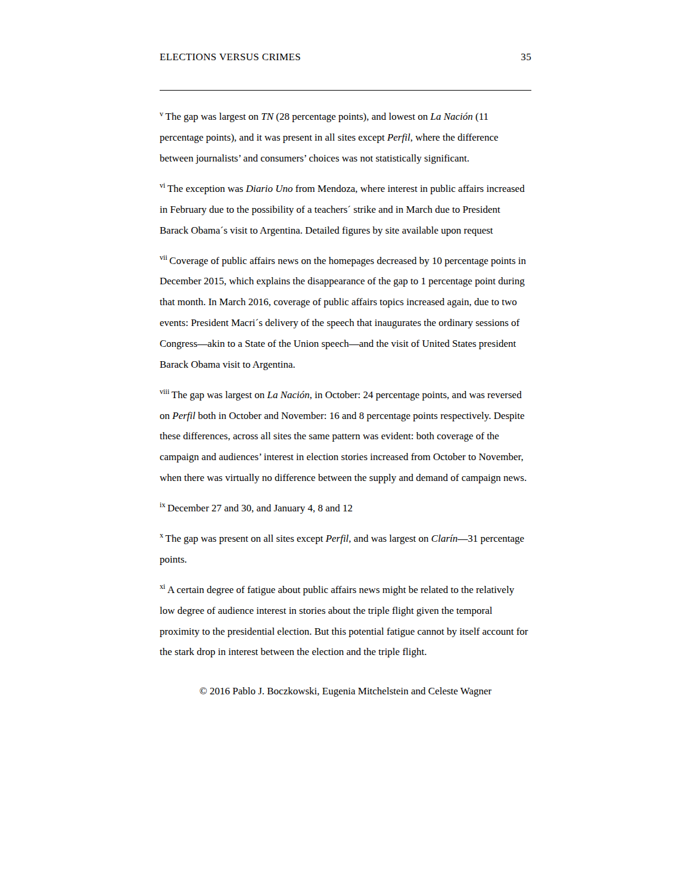Elections Versus Crimes 35
vThe gap was largest on TN (28 percentage points), and lowest on La Nación (11 percentage points), and it was present in all sites except Perfil, where the difference between journalists’ and consumers’ choices was not statistically significant.
viThe exception was Diario Uno from Mendoza, where interest in public affairs increased in February due to the possibility of a teachers´ strike and in March due to President Barack Obama´s visit to Argentina. Detailed figures by site available upon request
viiCoverage of public affairs news on the homepages decreased by 10 percentage points in December 2015, which explains the disappearance of the gap to 1 percentage point during that month. In March 2016, coverage of public affairs topics increased again, due to two events: President Macri´s delivery of the speech that inaugurates the ordinary sessions of Congress—akin to a State of the Union speech—and the visit of United States president Barack Obama visit to Argentina.
viiiThe gap was largest on La Nación, in October: 24 percentage points, and was reversed on Perfil both in October and November: 16 and 8 percentage points respectively. Despite these differences, across all sites the same pattern was evident: both coverage of the campaign and audiences’ interest in election stories increased from October to November, when there was virtually no difference between the supply and demand of campaign news.
ixDecember 27 and 30, and January 4, 8 and 12
xThe gap was present on all sites except Perfil, and was largest on Clarín—31 percentage points.
xiA certain degree of fatigue about public affairs news might be related to the relatively low degree of audience interest in stories about the triple flight given the temporal proximity to the presidential election. But this potential fatigue cannot by itself account for the stark drop in interest between the election and the triple flight.
© 2016 Pablo J. Boczkowski, Eugenia Mitchelstein and Celeste Wagner